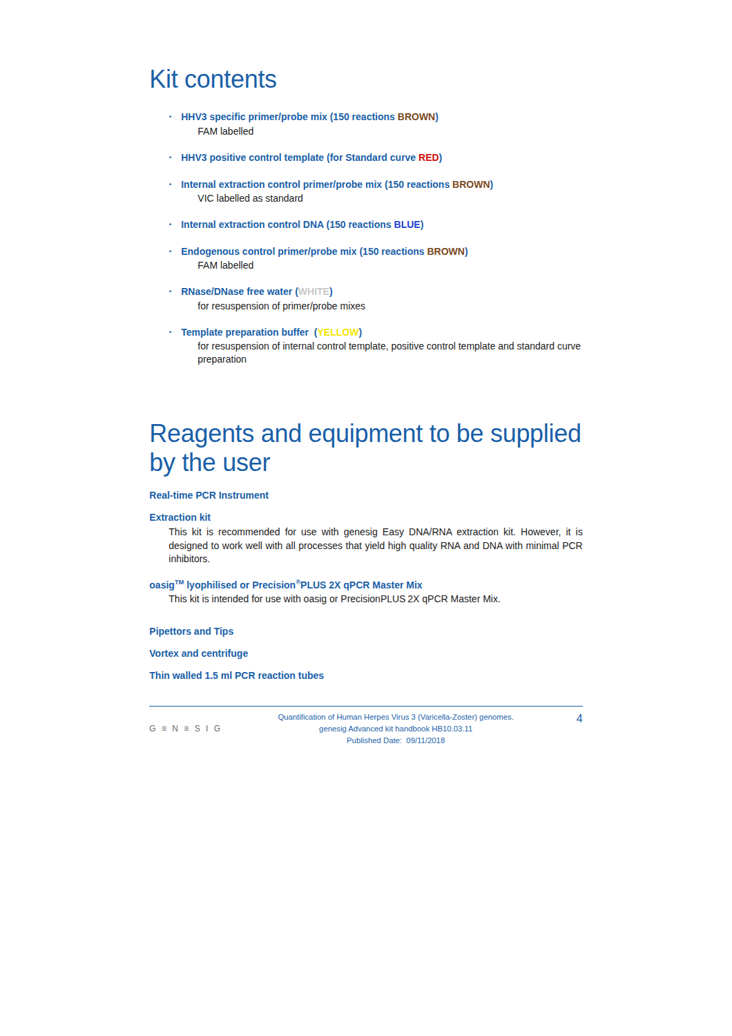Kit contents
HHV3 specific primer/probe mix (150 reactions BROWN) FAM labelled
HHV3 positive control template (for Standard curve RED)
Internal extraction control primer/probe mix (150 reactions BROWN) VIC labelled as standard
Internal extraction control DNA (150 reactions BLUE)
Endogenous control primer/probe mix (150 reactions BROWN) FAM labelled
RNase/DNase free water (WHITE) for resuspension of primer/probe mixes
Template preparation buffer (YELLOW) for resuspension of internal control template, positive control template and standard curve preparation
Reagents and equipment to be supplied by the user
Real-time PCR Instrument
Extraction kit
This kit is recommended for use with genesig Easy DNA/RNA extraction kit. However, it is designed to work well with all processes that yield high quality RNA and DNA with minimal PCR inhibitors.
oasigTM lyophilised or Precision®PLUS 2X qPCR Master Mix
This kit is intended for use with oasig or PrecisionPLUS 2X qPCR Master Mix.
Pipettors and Tips
Vortex and centrifuge
Thin walled 1.5 ml PCR reaction tubes
G ≡ N ≡ S I G
Quantification of Human Herpes Virus 3 (Varicella-Zoster) genomes.
genesig Advanced kit handbook HB10.03.11
Published Date: 09/11/2018
4